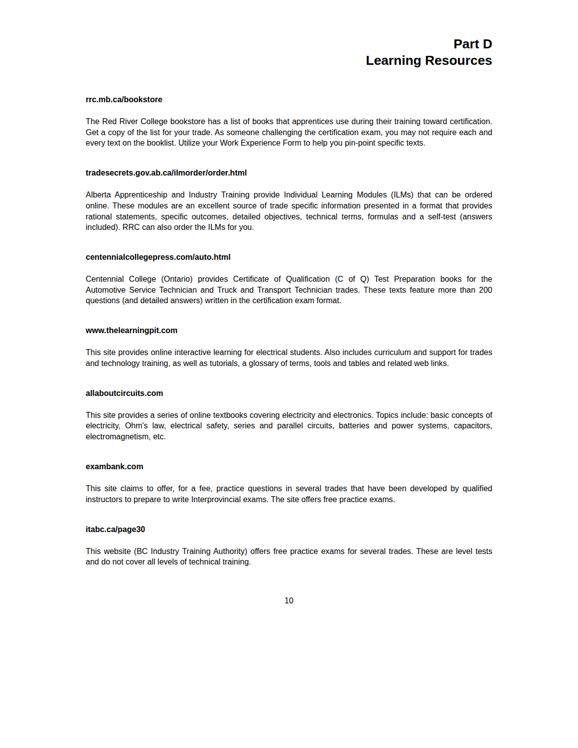Part D
Learning Resources
rrc.mb.ca/bookstore
The Red River College bookstore has a list of books that apprentices use during their training toward certification. Get a copy of the list for your trade. As someone challenging the certification exam, you may not require each and every text on the booklist. Utilize your Work Experience Form to help you pin-point specific texts.
tradesecrets.gov.ab.ca/ilmorder/order.html
Alberta Apprenticeship and Industry Training provide Individual Learning Modules (ILMs) that can be ordered online. These modules are an excellent source of trade specific information presented in a format that provides rational statements, specific outcomes, detailed objectives, technical terms, formulas and a self-test (answers included). RRC can also order the ILMs for you.
centennialcollegepress.com/auto.html
Centennial College (Ontario) provides Certificate of Qualification (C of Q) Test Preparation books for the Automotive Service Technician and Truck and Transport Technician trades. These texts feature more than 200 questions (and detailed answers) written in the certification exam format.
www.thelearningpit.com
This site provides online interactive learning for electrical students. Also includes curriculum and support for trades and technology training, as well as tutorials, a glossary of terms, tools and tables and related web links.
allaboutcircuits.com
This site provides a series of online textbooks covering electricity and electronics. Topics include: basic concepts of electricity, Ohm's law, electrical safety, series and parallel circuits, batteries and power systems, capacitors, electromagnetism, etc.
exambank.com
This site claims to offer, for a fee, practice questions in several trades that have been developed by qualified instructors to prepare to write Interprovincial exams. The site offers free practice exams.
itabc.ca/page30
This website (BC Industry Training Authority) offers free practice exams for several trades. These are level tests and do not cover all levels of technical training.
10